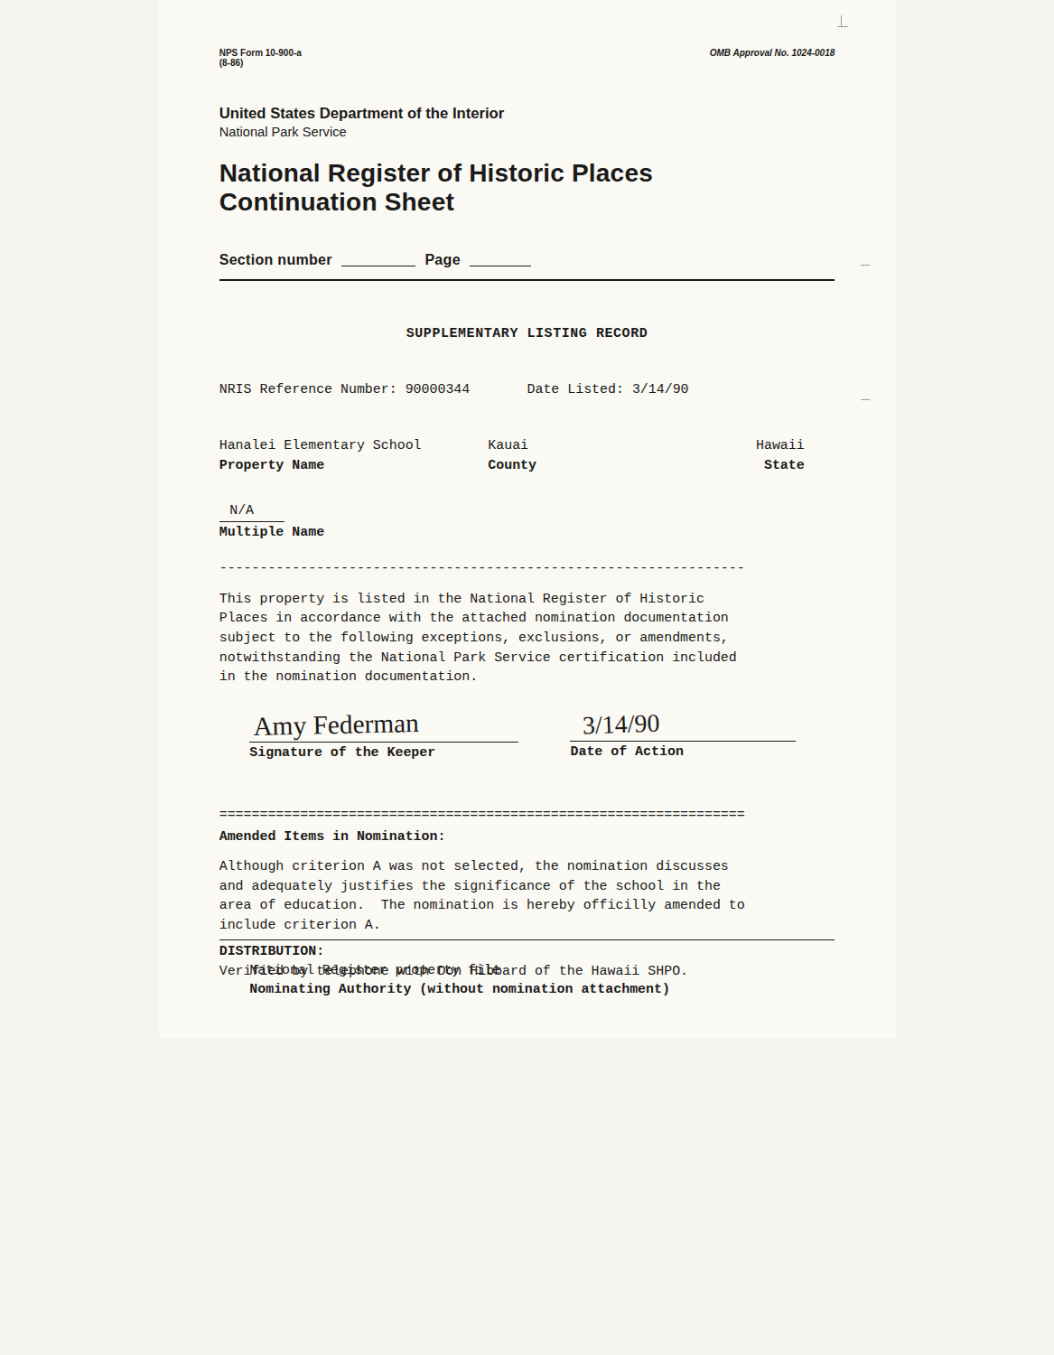NPS Form 10-900-a
(8-86)
OMB Approval No. 1024-0018
United States Department of the Interior
National Park Service
National Register of Historic Places
Continuation Sheet
Section number Page
SUPPLEMENTARY LISTING RECORD
NRIS Reference Number: 90000344
Date Listed: 3/14/90
Hanalei Elementary School
Kauai
Hawaii
Property Name
County
State
N/A Multiple Name
-----------------------------------------------------------------
This property is listed in the National Register of Historic
Places in accordance with the attached nomination documentation
subject to the following exceptions, exclusions, or amendments,
notwithstanding the National Park Service certification included
in the nomination documentation.
Amy Federman
Signature of the Keeper
3/14/90
Date of Action
=================================================================
Amended Items in Nomination:
Although criterion A was not selected, the nomination discusses
and adequately justifies the significance of the school in the
area of education. The nomination is hereby officilly amended to
include criterion A.
Verified by telephone with Don Hibbard of the Hawaii SHPO.
DISTRIBUTION:
National Register property file
Nominating Authority (without nomination attachment)